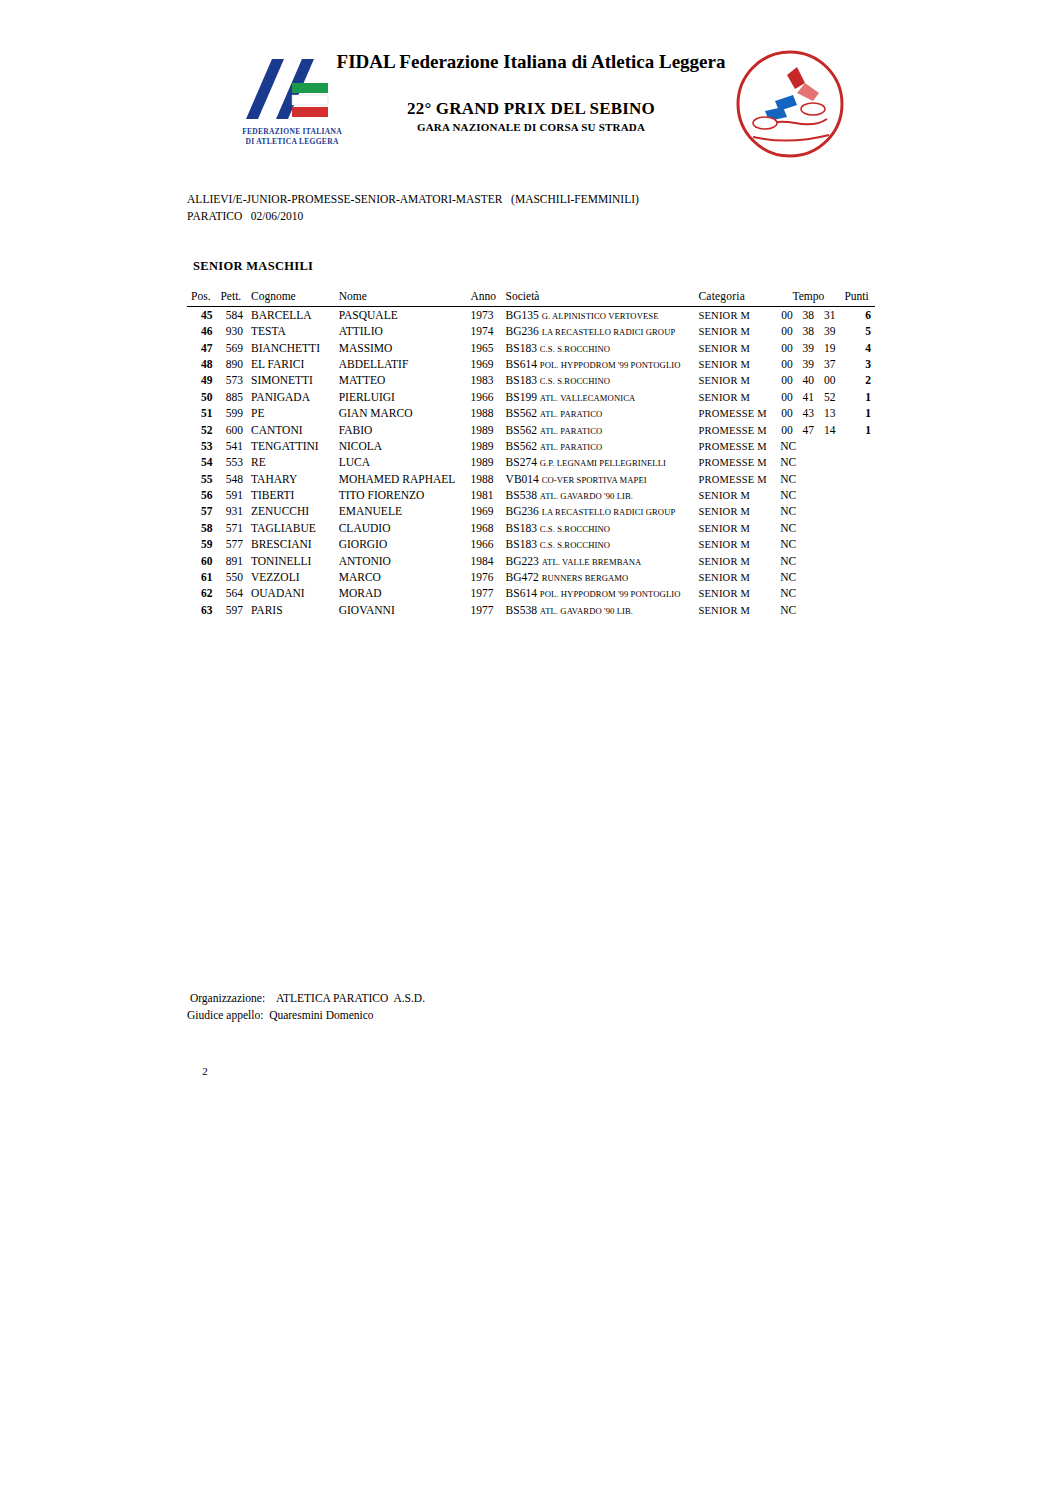FEDERAZIONE ITALIANA
DI ATLETICA LEGGERA
FIDAL Federazione Italiana di Atletica Leggera
22° GRAND PRIX DEL SEBINO
GARA NAZIONALE DI CORSA SU STRADA
ALLIEVI/E-JUNIOR-PROMESSE-SENIOR-AMATORI-MASTER (MASCHILI-FEMMINILI)
PARATICO 02/06/2010
SENIOR MASCHILI
| Pos. | Pett. | Cognome | Nome | Anno | Società | Categoria | Tempo | Punti |
| --- | --- | --- | --- | --- | --- | --- | --- | --- |
| 45 | 584 | BARCELLA | PASQUALE | 1973 | BG135 G. ALPINISTICO VERTOVESE | SENIOR M | 00 | 38 | 31 | 6 |
| 46 | 930 | TESTA | ATTILIO | 1974 | BG236 LA RECASTELLO RADICI GROUP | SENIOR M | 00 | 38 | 39 | 5 |
| 47 | 569 | BIANCHETTI | MASSIMO | 1965 | BS183 C.S. S.ROCCHINO | SENIOR M | 00 | 39 | 19 | 4 |
| 48 | 890 | EL FARICI | ABDELLATIF | 1969 | BS614 POL. HYPPODROM '99 PONTOGLIO | SENIOR M | 00 | 39 | 37 | 3 |
| 49 | 573 | SIMONETTI | MATTEO | 1983 | BS183 C.S. S.ROCCHINO | SENIOR M | 00 | 40 | 00 | 2 |
| 50 | 885 | PANIGADA | PIERLUIGI | 1966 | BS199 ATL. VALLECAMONICA | SENIOR M | 00 | 41 | 52 | 1 |
| 51 | 599 | PE | GIAN MARCO | 1988 | BS562 ATL. PARATICO | PROMESSE M | 00 | 43 | 13 | 1 |
| 52 | 600 | CANTONI | FABIO | 1989 | BS562 ATL. PARATICO | PROMESSE M | 00 | 47 | 14 | 1 |
| 53 | 541 | TENGATTINI | NICOLA | 1989 | BS562 ATL. PARATICO | PROMESSE M | NC | |
| 54 | 553 | RE | LUCA | 1989 | BS274 G.P. LEGNAMI PELLEGRINELLI | PROMESSE M | NC | |
| 55 | 548 | TAHARY | MOHAMED RAPHAEL | 1988 | VB014 CO-VER SPORTIVA MAPEI | PROMESSE M | NC | |
| 56 | 591 | TIBERTI | TITO FIORENZO | 1981 | BS538 ATL. GAVARDO '90 LIB. | SENIOR M | NC | |
| 57 | 931 | ZENUCCHI | EMANUELE | 1969 | BG236 LA RECASTELLO RADICI GROUP | SENIOR M | NC | |
| 58 | 571 | TAGLIABUE | CLAUDIO | 1968 | BS183 C.S. S.ROCCHINO | SENIOR M | NC | |
| 59 | 577 | BRESCIANI | GIORGIO | 1966 | BS183 C.S. S.ROCCHINO | SENIOR M | NC | |
| 60 | 891 | TONINELLI | ANTONIO | 1984 | BG223 ATL. VALLE BREMBANA | SENIOR M | NC | |
| 61 | 550 | VEZZOLI | MARCO | 1976 | BG472 RUNNERS BERGAMO | SENIOR M | NC | |
| 62 | 564 | OUADANI | MORAD | 1977 | BS614 POL. HYPPODROM '99 PONTOGLIO | SENIOR M | NC | |
| 63 | 597 | PARIS | GIOVANNI | 1977 | BS538 ATL. GAVARDO '90 LIB. | SENIOR M | NC | |
Organizzazione: ATLETICA PARATICO A.S.D.
Giudice appello: Quaresmini Domenico
2